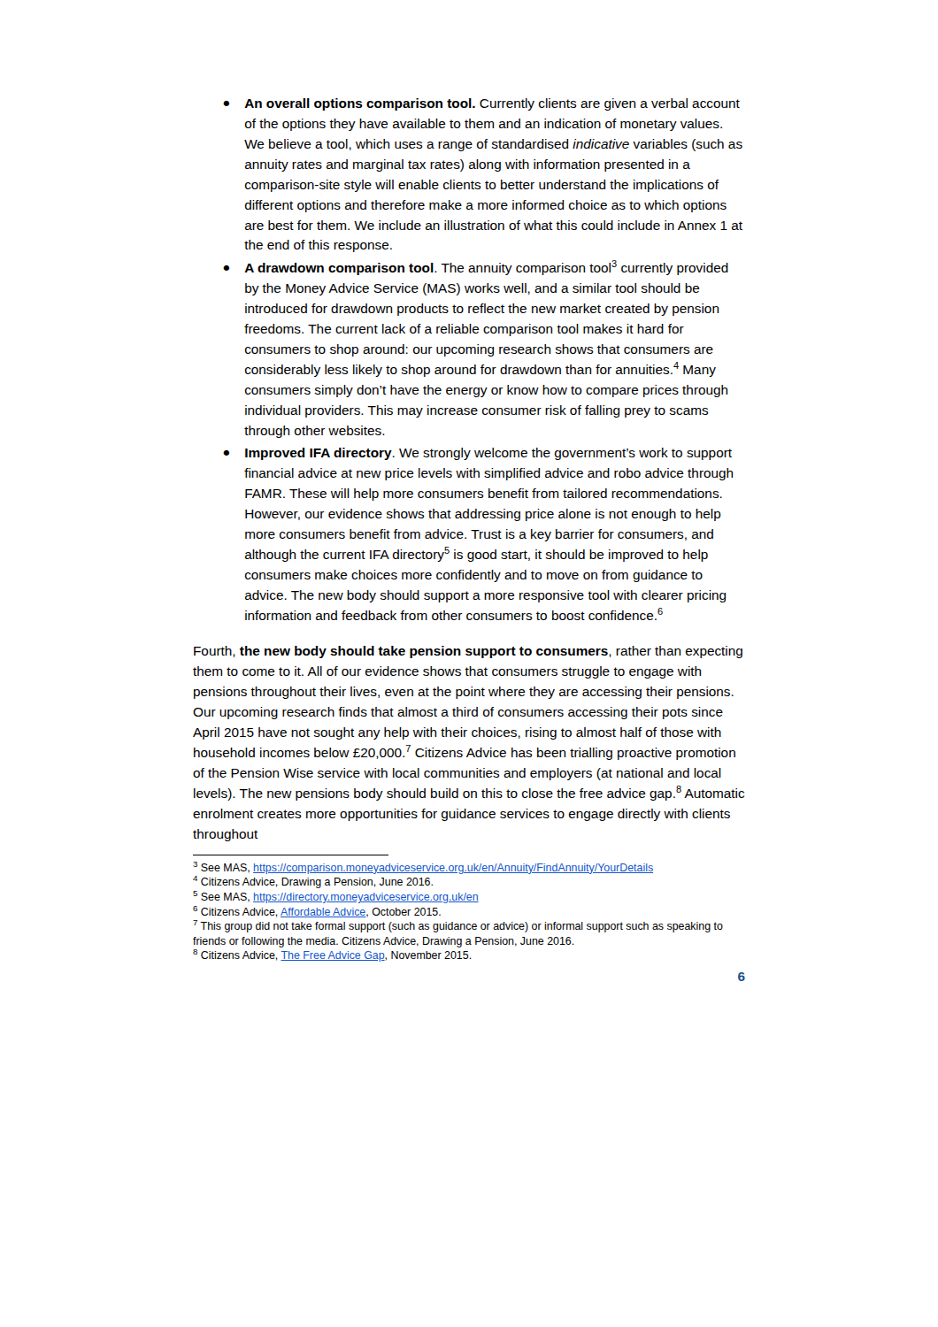An overall options comparison tool. Currently clients are given a verbal account of the options they have available to them and an indication of monetary values. We believe a tool, which uses a range of standardised indicative variables (such as annuity rates and marginal tax rates) along with information presented in a comparison-site style will enable clients to better understand the implications of different options and therefore make a more informed choice as to which options are best for them. We include an illustration of what this could include in Annex 1 at the end of this response.
A drawdown comparison tool. The annuity comparison tool3 currently provided by the Money Advice Service (MAS) works well, and a similar tool should be introduced for drawdown products to reflect the new market created by pension freedoms. The current lack of a reliable comparison tool makes it hard for consumers to shop around: our upcoming research shows that consumers are considerably less likely to shop around for drawdown than for annuities.4 Many consumers simply don’t have the energy or know how to compare prices through individual providers. This may increase consumer risk of falling prey to scams through other websites.
Improved IFA directory. We strongly welcome the government’s work to support financial advice at new price levels with simplified advice and robo advice through FAMR. These will help more consumers benefit from tailored recommendations. However, our evidence shows that addressing price alone is not enough to help more consumers benefit from advice. Trust is a key barrier for consumers, and although the current IFA directory5 is good start, it should be improved to help consumers make choices more confidently and to move on from guidance to advice. The new body should support a more responsive tool with clearer pricing information and feedback from other consumers to boost confidence.6
Fourth, the new body should take pension support to consumers, rather than expecting them to come to it. All of our evidence shows that consumers struggle to engage with pensions throughout their lives, even at the point where they are accessing their pensions. Our upcoming research finds that almost a third of consumers accessing their pots since April 2015 have not sought any help with their choices, rising to almost half of those with household incomes below £20,000.7 Citizens Advice has been trialling proactive promotion of the Pension Wise service with local communities and employers (at national and local levels). The new pensions body should build on this to close the free advice gap.8 Automatic enrolment creates more opportunities for guidance services to engage directly with clients throughout
3 See MAS, https://comparison.moneyadviceservice.org.uk/en/Annuity/FindAnnuity/YourDetails
4 Citizens Advice, Drawing a Pension, June 2016.
5 See MAS, https://directory.moneyadviceservice.org.uk/en
6 Citizens Advice, Affordable Advice, October 2015.
7 This group did not take formal support (such as guidance or advice) or informal support such as speaking to friends or following the media. Citizens Advice, Drawing a Pension, June 2016.
8 Citizens Advice, The Free Advice Gap, November 2015.
6